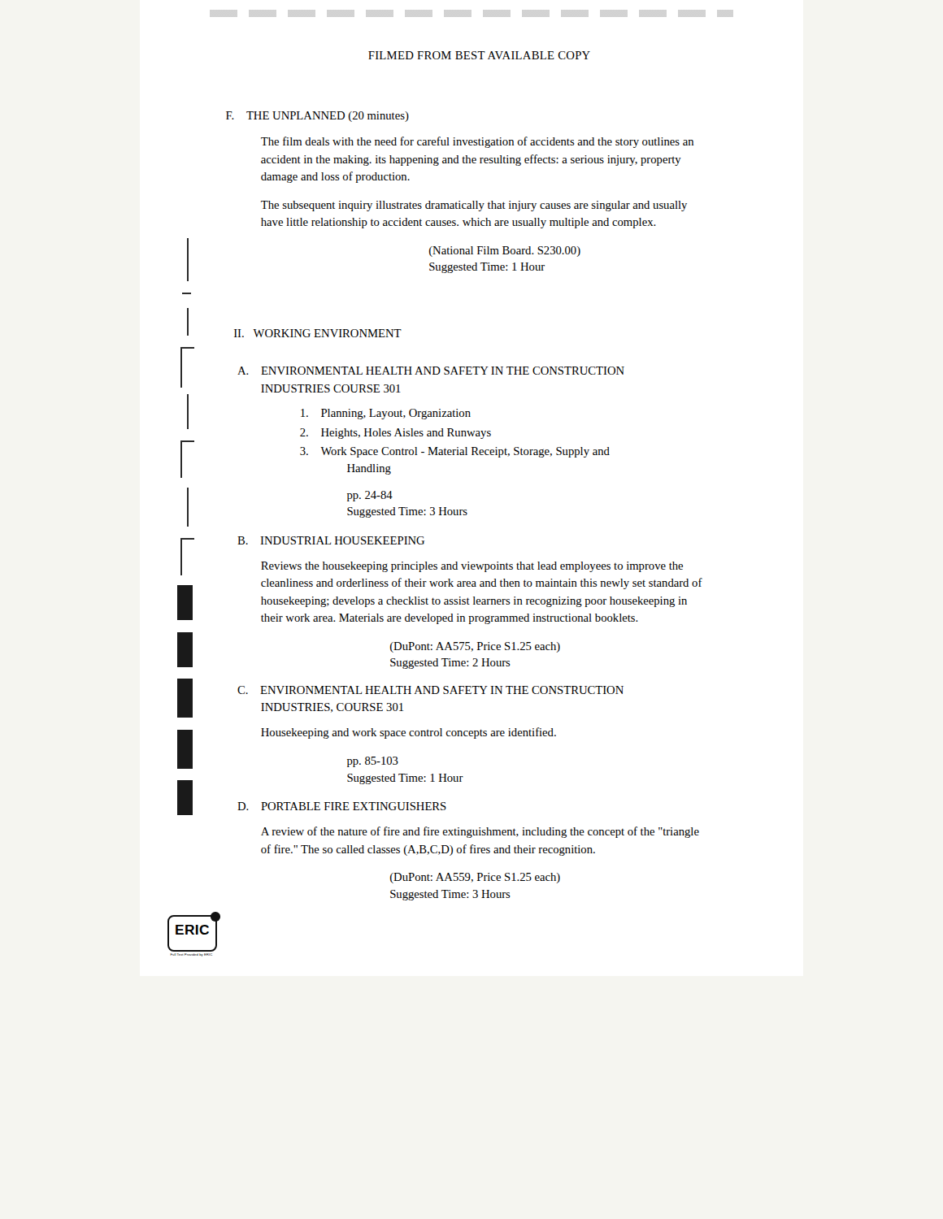FILMED FROM BEST AVAILABLE COPY
F. THE UNPLANNED (20 minutes)
The film deals with the need for careful investigation of accidents and the story outlines an accident in the making. its happening and the resulting effects: a serious injury, property damage and loss of production.
The subsequent inquiry illustrates dramatically that injury causes are singular and usually have little relationship to accident causes. which are usually multiple and complex.
(National Film Board. S230.00)
Suggested Time: 1 Hour
II. WORKING ENVIRONMENT
A. ENVIRONMENTAL HEALTH AND SAFETY IN THE CONSTRUCTION
INDUSTRIES COURSE 301
1. Planning, Layout, Organization
2. Heights, Holes Aisles and Runways
3. Work Space Control - Material Receipt, Storage, Supply and Handling
pp. 24-84
Suggested Time: 3 Hours
B. INDUSTRIAL HOUSEKEEPING
Reviews the housekeeping principles and viewpoints that lead employees to improve the cleanliness and orderliness of their work area and then to maintain this newly set standard of housekeeping; develops a checklist to assist learners in recognizing poor housekeeping in their work area. Materials are developed in programmed instructional booklets.
(DuPont: AA575, Price S1.25 each)
Suggested Time: 2 Hours
C. ENVIRONMENTAL HEALTH AND SAFETY IN THE CONSTRUCTION
INDUSTRIES, COURSE 301
Housekeeping and work space control concepts are identified.
pp. 85-103
Suggested Time: 1 Hour
D. PORTABLE FIRE EXTINGUISHERS
A review of the nature of fire and fire extinguishment, including the concept of the "triangle of fire." The so called classes (A,B,C,D) of fires and their recognition.
(DuPont: AA559, Price S1.25 each)
Suggested Time: 3 Hours
ERIC
Full Text Provided by ERIC